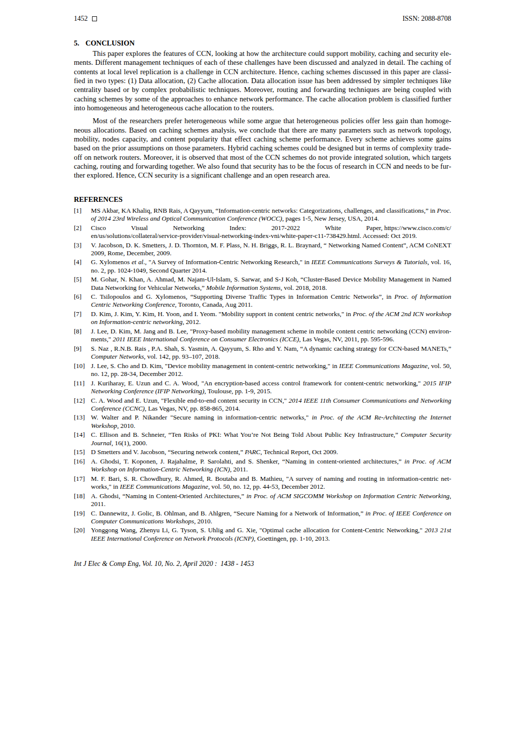1452
ISSN: 2088-8708
5. CONCLUSION
This paper explores the features of CCN, looking at how the architecture could support mobility, caching and security elements. Different management techniques of each of these challenges have been discussed and analyzed in detail. The caching of contents at local level replication is a challenge in CCN architecture. Hence, caching schemes discussed in this paper are classified in two types: (1) Data allocation, (2) Cache allocation. Data allocation issue has been addressed by simpler techniques like centrality based or by complex probabilistic techniques. Moreover, routing and forwarding techniques are being coupled with caching schemes by some of the approaches to enhance network performance. The cache allocation problem is classified further into homogeneous and heterogeneous cache allocation to the routers.
Most of the researchers prefer heterogeneous while some argue that heterogeneous policies offer less gain than homogeneous allocations. Based on caching schemes analysis, we conclude that there are many parameters such as network topology, mobility, nodes capacity, and content popularity that effect caching scheme performance. Every scheme achieves some gains based on the prior assumptions on those parameters. Hybrid caching schemes could be designed but in terms of complexity tradeoff on network routers. Moreover, it is observed that most of the CCN schemes do not provide integrated solution, which targets caching, routing and forwarding together. We also found that security has to be the focus of research in CCN and needs to be further explored. Hence, CCN security is a significant challenge and an open research area.
References
[1] MS Akbar, KA Khaliq, RNB Rais, A Qayyum, “Information-centric networks: Categorizations, challenges, and classifications,” in Proc. of 2014 23rd Wireless and Optical Communication Conference (WOCC), pages 1-5, New Jersey, USA, 2014.
[2] Cisco Visual Networking Index: 2017-2022 White Paper, https://www.cisco.com/c/en/us/solutions/collateral/service-provider/visual-networking-index-vni/white-paper-c11-738429.html. Accessed: Oct 2019.
[3] V. Jacobson, D. K. Smetters, J. D. Thornton, M. F. Plass, N. H. Briggs, R. L. Braynard, “ Networking Named Content”, ACM CoNEXT 2009, Rome, December, 2009.
[4] G. Xylomenos et al., "A Survey of Information-Centric Networking Research," in IEEE Communications Surveys & Tutorials, vol. 16, no. 2, pp. 1024-1049, Second Quarter 2014.
[5] M. Gohar, N. Khan, A. Ahmad, M. Najam-Ul-Islam, S. Sarwar, and S-J Koh, “Cluster-Based Device Mobility Management in Named Data Networking for Vehicular Networks,” Mobile Information Systems, vol. 2018, 2018.
[6] C. Tsilopoulos and G. Xylomenos, “Supporting Diverse Traffic Types in Information Centric Networks”, in Proc. of Information Centric Networking Conference, Toronto, Canada, Aug 2011.
[7] D. Kim, J. Kim, Y. Kim, H. Yoon, and I. Yeom. "Mobility support in content centric networks," in Proc. of the ACM 2nd ICN workshop on Information-centric networking, 2012.
[8] J. Lee, D. Kim, M. Jang and B. Lee, "Proxy-based mobility management scheme in mobile content centric networking (CCN) environments," 2011 IEEE International Conference on Consumer Electronics (ICCE), Las Vegas, NV, 2011, pp. 595-596.
[9] S. Naz , R.N.B. Rais , P.A. Shah, S. Yasmin, A. Qayyum, S. Rho and Y. Nam, “A dynamic caching strategy for CCN-based MANETs,” Computer Networks, vol. 142, pp. 93–107, 2018.
[10] J. Lee, S. Cho and D. Kim, "Device mobility management in content-centric networking," in IEEE Communications Magazine, vol. 50, no. 12, pp. 28-34, December 2012.
[11] J. Kuriharay, E. Uzun and C. A. Wood, "An encryption-based access control framework for content-centric networking," 2015 IFIP Networking Conference (IFIP Networking), Toulouse, pp. 1-9, 2015.
[12] C. A. Wood and E. Uzun, "Flexible end-to-end content security in CCN," 2014 IEEE 11th Consumer Communications and Networking Conference (CCNC), Las Vegas, NV, pp. 858-865, 2014.
[13] W. Walter and P. Nikander "Secure naming in information-centric networks," in Proc. of the ACM Re-Architecting the Internet Workshop, 2010.
[14] C. Ellison and B. Schneier, “Ten Risks of PKI: What You’re Not Being Told About Public Key Infrastructure,” Computer Security Journal, 16(1), 2000.
[15] D Smetters and V. Jacobson, “Securing network content,” PARC, Technical Report, Oct 2009.
[16] A. Ghodsi, T. Koponen, J. Rajahalme, P. Sarolahti, and S. Shenker, “Naming in content-oriented architectures,” in Proc. of ACM Workshop on Information-Centric Networking (ICN), 2011.
[17] M. F. Bari, S. R. Chowdhury, R. Ahmed, R. Boutaba and B. Mathieu, "A survey of naming and routing in information-centric networks," in IEEE Communications Magazine, vol. 50, no. 12, pp. 44-53, December 2012.
[18] A. Ghodsi, “Naming in Content-Oriented Architectures,” in Proc. of ACM SIGCOMM Workshop on Information Centric Networking, 2011.
[19] C. Dannewitz, J. Golic, B. Ohlman, and B. Ahlgren, “Secure Naming for a Network of Information,” in Proc. of IEEE Conference on Computer Communications Workshops, 2010.
[20] Yonggong Wang, Zhenyu Li, G. Tyson, S. Uhlig and G. Xie, "Optimal cache allocation for Content-Centric Networking," 2013 21st IEEE International Conference on Network Protocols (ICNP), Goettingen, pp. 1-10, 2013.
Int J Elec & Comp Eng, Vol. 10, No. 2, April 2020 : 1438 - 1453